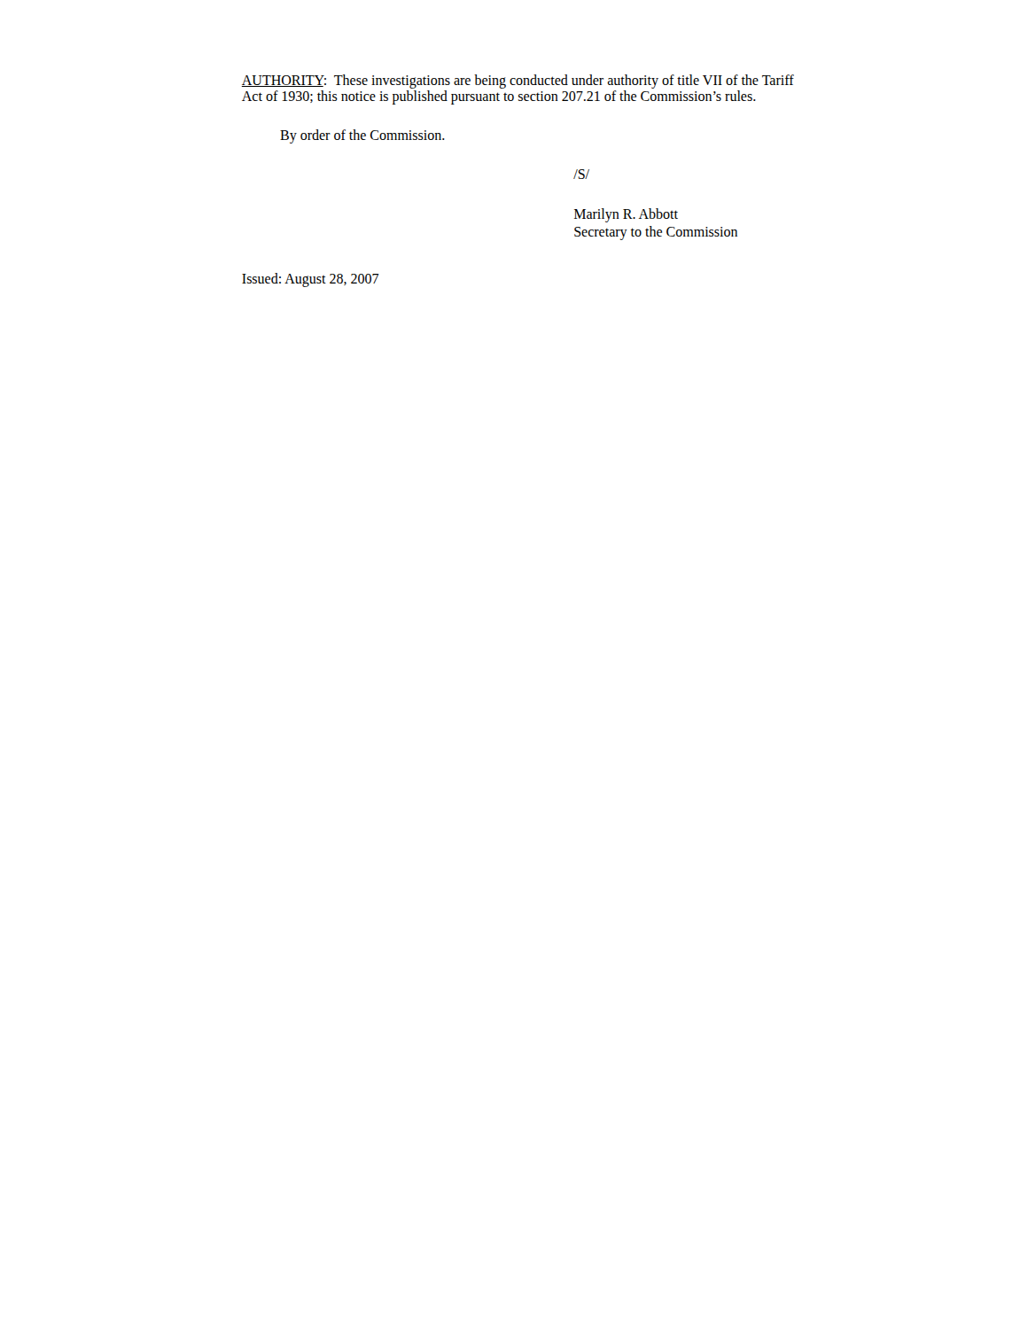AUTHORITY: These investigations are being conducted under authority of title VII of the Tariff Act of 1930; this notice is published pursuant to section 207.21 of the Commission’s rules.
By order of the Commission.
/S/
Marilyn R. Abbott
Secretary to the Commission
Issued: August 28, 2007